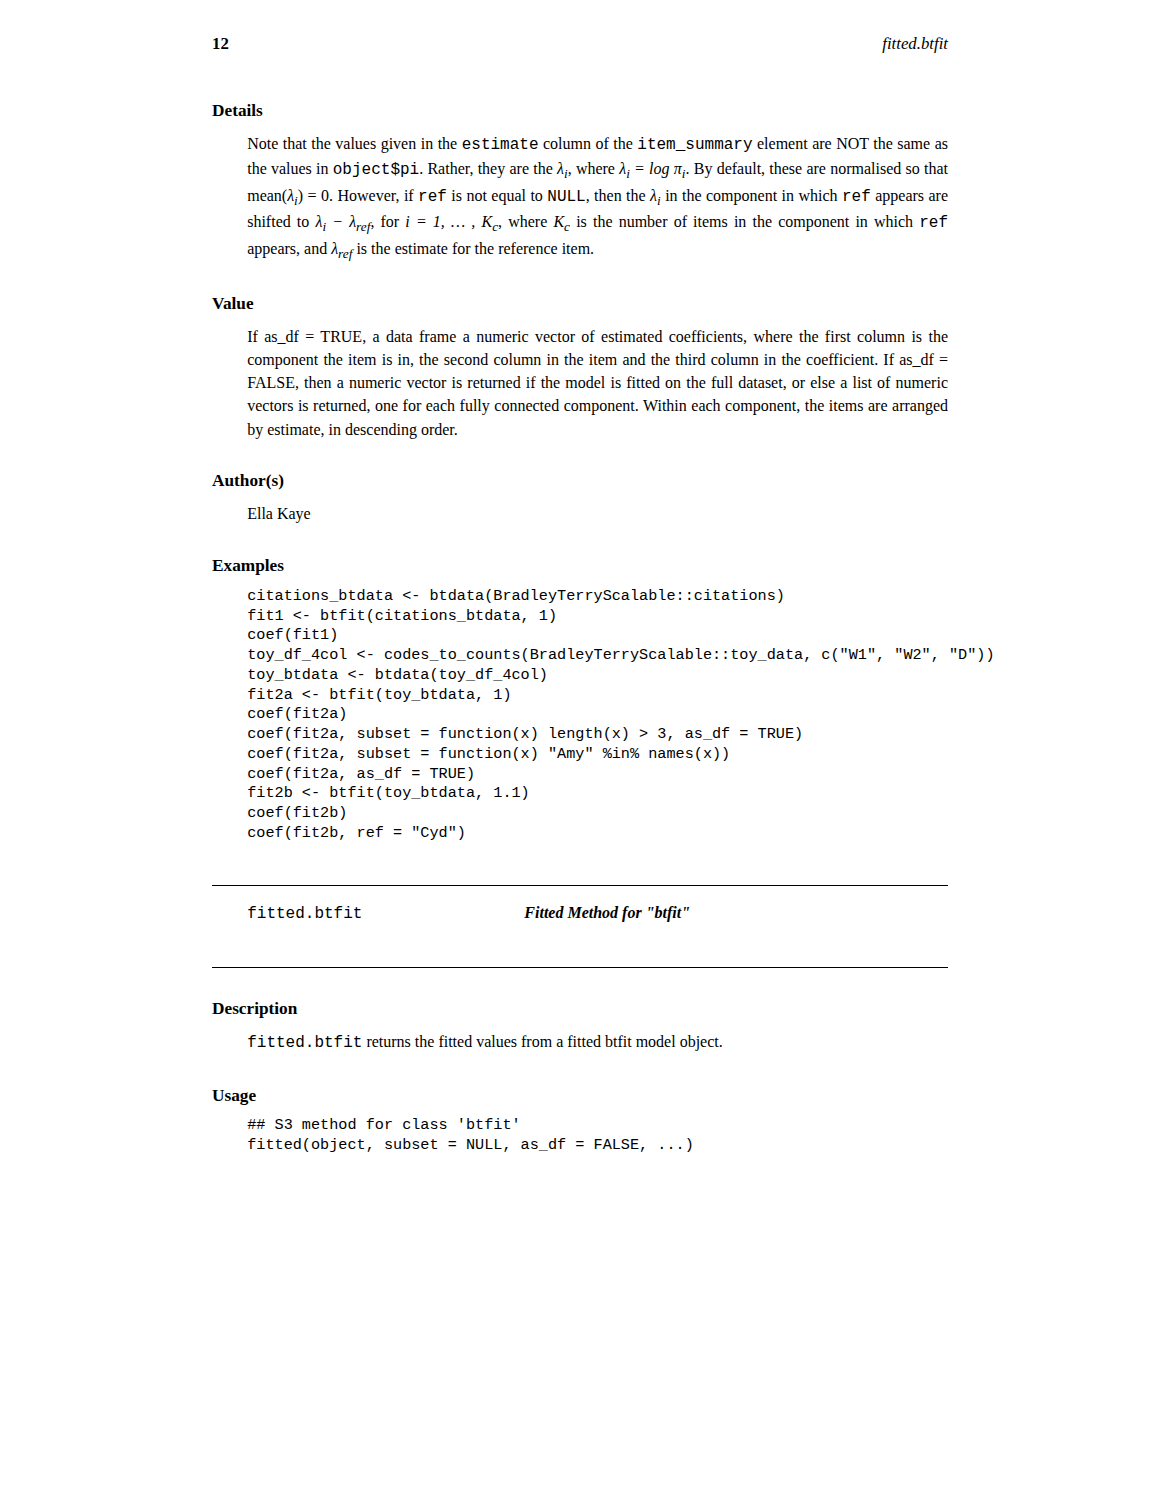12 fitted.btfit
Details
Note that the values given in the estimate column of the item_summary element are NOT the same as the values in object$pi. Rather, they are the λi, where λi = log πi. By default, these are normalised so that mean(λi) = 0. However, if ref is not equal to NULL, then the λi in the component in which ref appears are shifted to λi − λref, for i = 1, … , Kc, where Kc is the number of items in the component in which ref appears, and λref is the estimate for the reference item.
Value
If as_df = TRUE, a data frame a numeric vector of estimated coefficients, where the first column is the component the item is in, the second column in the item and the third column in the coefficient. If as_df = FALSE, then a numeric vector is returned if the model is fitted on the full dataset, or else a list of numeric vectors is returned, one for each fully connected component. Within each component, the items are arranged by estimate, in descending order.
Author(s)
Ella Kaye
Examples
citations_btdata <- btdata(BradleyTerryScalable::citations)
fit1 <- btfit(citations_btdata, 1)
coef(fit1)
toy_df_4col <- codes_to_counts(BradleyTerryScalable::toy_data, c("W1", "W2", "D"))
toy_btdata <- btdata(toy_df_4col)
fit2a <- btfit(toy_btdata, 1)
coef(fit2a)
coef(fit2a, subset = function(x) length(x) > 3, as_df = TRUE)
coef(fit2a, subset = function(x) "Amy" %in% names(x))
coef(fit2a, as_df = TRUE)
fit2b <- btfit(toy_btdata, 1.1)
coef(fit2b)
coef(fit2b, ref = "Cyd")
fitted.btfit Fitted Method for "btfit"
Description
fitted.btfit returns the fitted values from a fitted btfit model object.
Usage
## S3 method for class 'btfit'
fitted(object, subset = NULL, as_df = FALSE, ...)